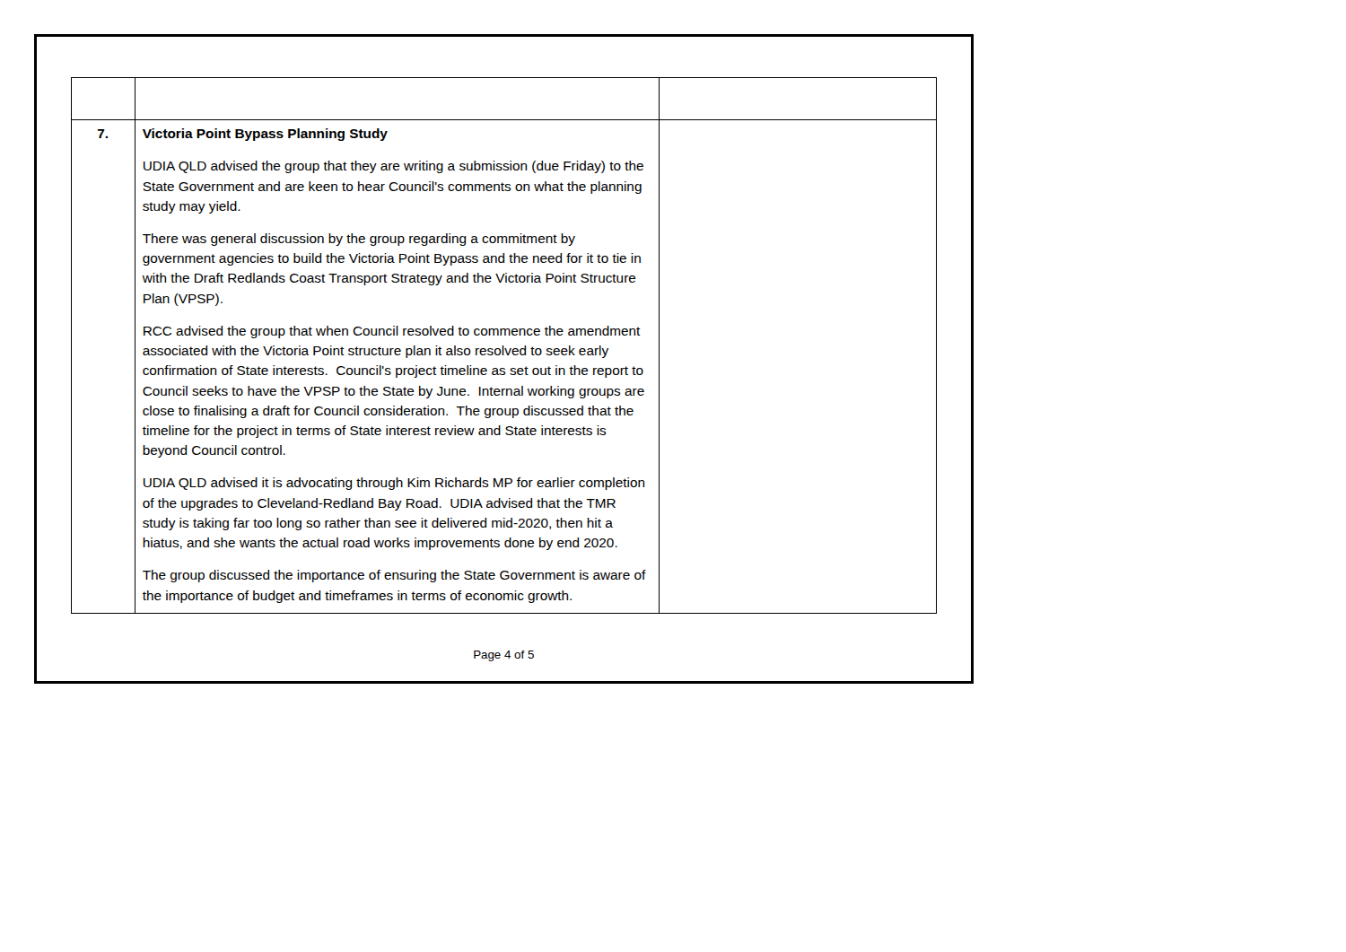| 7. | Victoria Point Bypass Planning Study UDIA QLD advised the group that they are writing a submission (due Friday) to the State Government and are keen to hear Council's comments on what the planning study may yield. There was general discussion by the group regarding a commitment by government agencies to build the Victoria Point Bypass and the need for it to tie in with the Draft Redlands Coast Transport Strategy and the Victoria Point Structure Plan (VPSP). RCC advised the group that when Council resolved to commence the amendment associated with the Victoria Point structure plan it also resolved to seek early confirmation of State interests. Council's project timeline as set out in the report to Council seeks to have the VPSP to the State by June. Internal working groups are close to finalising a draft for Council consideration. The group discussed that the timeline for the project in terms of State interest review and State interests is beyond Council control. UDIA QLD advised it is advocating through Kim Richards MP for earlier completion of the upgrades to Cleveland-Redland Bay Road. UDIA advised that the TMR study is taking far too long so rather than see it delivered mid-2020, then hit a hiatus, and she wants the actual road works improvements done by end 2020. The group discussed the importance of ensuring the State Government is aware of the importance of budget and timeframes in terms of economic growth. | |
Page 4 of 5